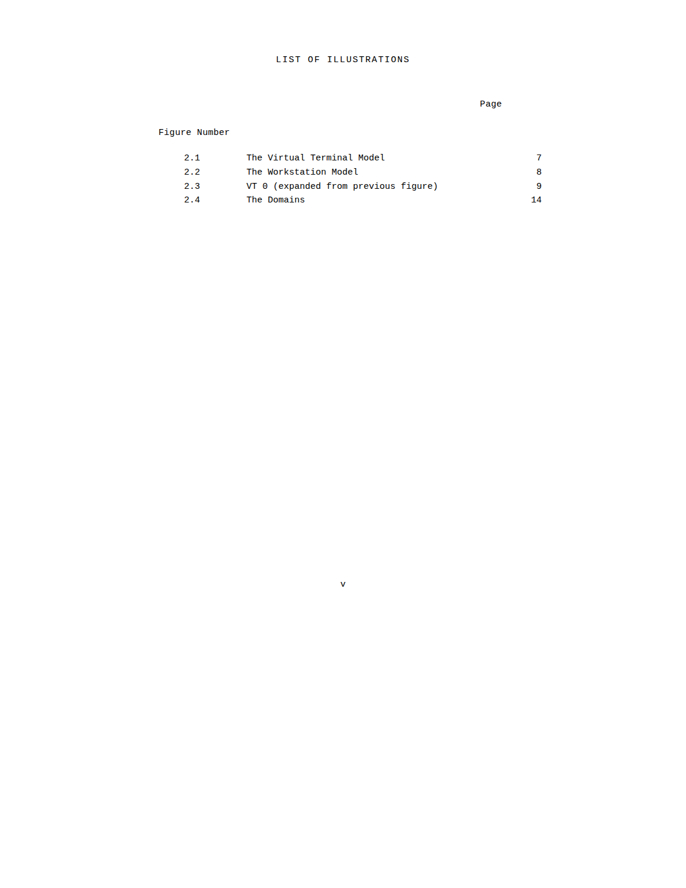LIST OF ILLUSTRATIONS
Page
Figure Number
| 2.1 | The Virtual Terminal Model | 7 |
| 2.2 | The Workstation Model | 8 |
| 2.3 | VT 0 (expanded from previous figure) | 9 |
| 2.4 | The Domains | 14 |
v